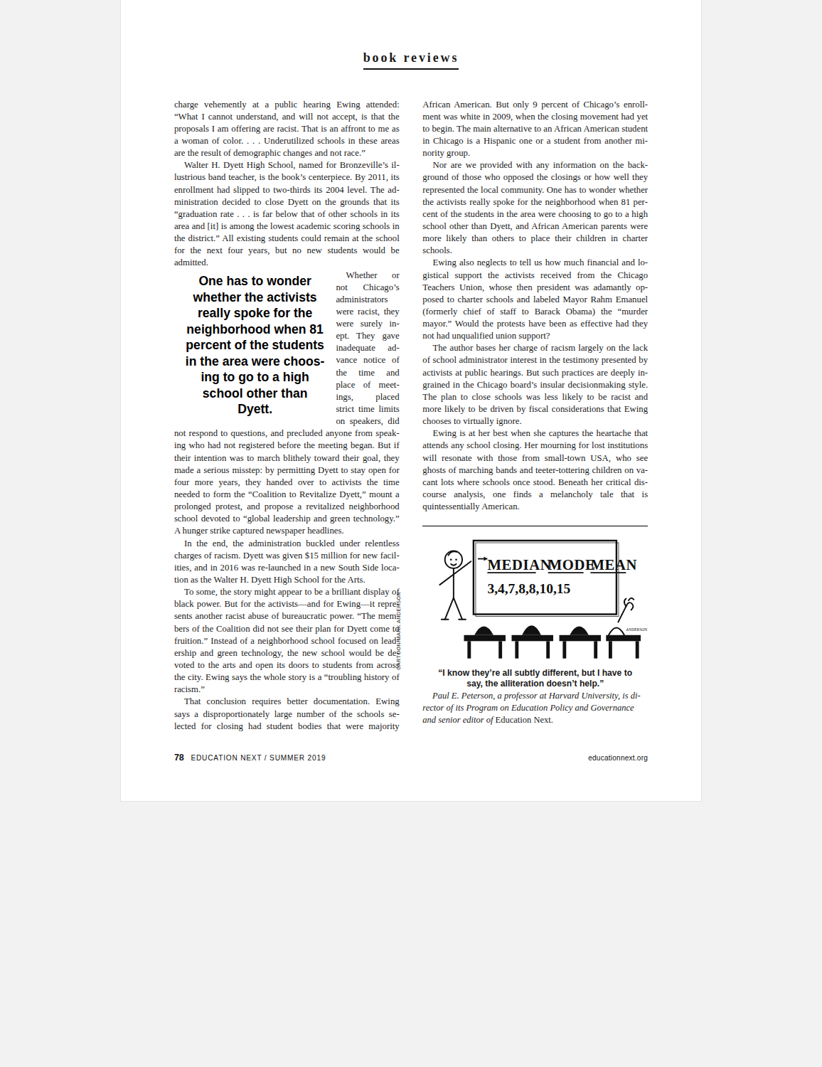book reviews
charge vehemently at a public hearing Ewing attended: “What I cannot understand, and will not accept, is that the proposals I am offering are racist. That is an affront to me as a woman of color. . . . Underutilized schools in these areas are the result of demographic changes and not race.”
Walter H. Dyett High School, named for Bronzeville’s illustrious band teacher, is the book’s centerpiece. By 2011, its enrollment had slipped to two-thirds its 2004 level. The administration decided to close Dyett on the grounds that its “graduation rate . . . is far below that of other schools in its area and [it] is among the lowest academic scoring schools in the district.” All existing students could remain at the school for the next four years, but no new students would be admitted.
One has to wonder whether the activists really spoke for the neighborhood when 81 percent of the students in the area were choosing to go to a high school other than Dyett.
Whether or not Chicago’s administrators were racist, they were surely inept. They gave inadequate advance notice of the time and place of meetings, placed strict time limits on speakers, did not respond to questions, and precluded anyone from speaking who had not registered before the meeting began. But if their intention was to march blithely toward their goal, they made a serious misstep: by permitting Dyett to stay open for four more years, they handed over to activists the time needed to form the “Coalition to Revitalize Dyett,” mount a prolonged protest, and propose a revitalized neighborhood school devoted to “global leadership and green technology.” A hunger strike captured newspaper headlines.
In the end, the administration buckled under relentless charges of racism. Dyett was given $15 million for new facilities, and in 2016 was re-launched in a new South Side location as the Walter H. Dyett High School for the Arts.
To some, the story might appear to be a brilliant display of black power. But for the activists—and for Ewing—it represents another racist abuse of bureaucratic power. “The members of the Coalition did not see their plan for Dyett come to fruition.” Instead of a neighborhood school focused on leadership and green technology, the new school would be devoted to the arts and open its doors to students from across the city. Ewing says the whole story is a “troubling history of racism.”
That conclusion requires better documentation. Ewing says a disproportionately large number of the schools selected for closing had student bodies that were majority African American. But only 9 percent of Chicago’s enrollment was white in 2009, when the closing movement had yet to begin. The main alternative to an African American student in Chicago is a Hispanic one or a student from another minority group.
Nor are we provided with any information on the background of those who opposed the closings or how well they represented the local community. One has to wonder whether the activists really spoke for the neighborhood when 81 percent of the students in the area were choosing to go to a high school other than Dyett, and African American parents were more likely than others to place their children in charter schools.
Ewing also neglects to tell us how much financial and logistical support the activists received from the Chicago Teachers Union, whose then president was adamantly opposed to charter schools and labeled Mayor Rahm Emanuel (formerly chief of staff to Barack Obama) the “murder mayor.” Would the protests have been as effective had they not had unqualified union support?
The author bases her charge of racism largely on the lack of school administrator interest in the testimony presented by activists at public hearings. But such practices are deeply ingrained in the Chicago board’s insular decisionmaking style. The plan to close schools was less likely to be racist and more likely to be driven by fiscal considerations that Ewing chooses to virtually ignore.
Ewing is at her best when she captures the heartache that attends any school closing. Her mourning for lost institutions will resonate with those from small-town USA, who see ghosts of marching bands and teeter-tottering children on vacant lots where schools once stood. Beneath her critical discourse analysis, one finds a melancholy tale that is quintessentially American.
CARTOON/MARK ANDERSON
MEDIAN MODE MEAN 3,4,7,8,8,10,15 ANDERSON
“I know they’re all subtly different, but I have to say, the alliteration doesn’t help.”
Paul E. Peterson, a professor at Harvard University, is director of its Program on Education Policy and Governance and senior editor of Education Next.
78 EDUCATION NEXT / SUMMER 2019
educationnext.org